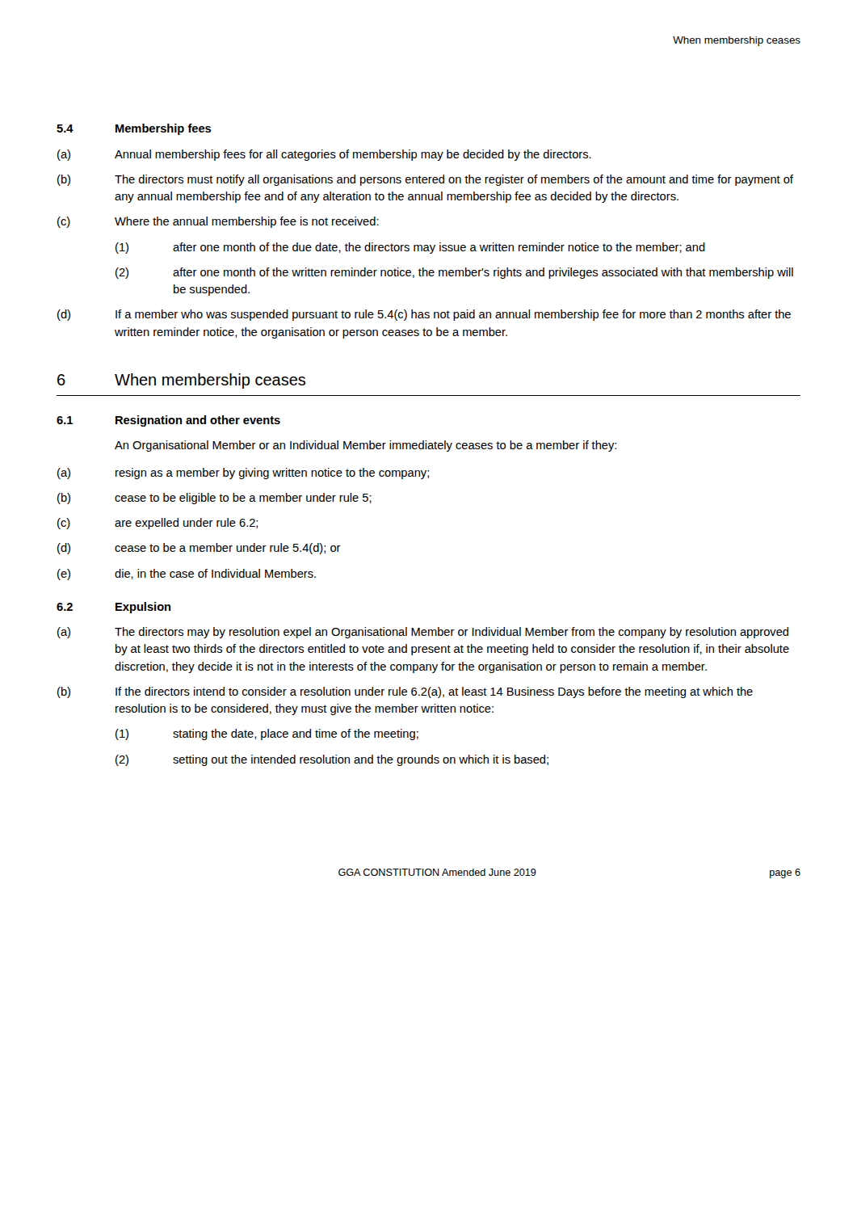When membership ceases
5.4 Membership fees
(a)
Annual membership fees for all categories of membership may be decided by the directors.
(b)
The directors must notify all organisations and persons entered on the register of members of the amount and time for payment of any annual membership fee and of any alteration to the annual membership fee as decided by the directors.
(c)
Where the annual membership fee is not received:
(1)
after one month of the due date, the directors may issue a written reminder notice to the member; and
(2)
after one month of the written reminder notice, the member's rights and privileges associated with that membership will be suspended.
(d)
If a member who was suspended pursuant to rule 5.4(c) has not paid an annual membership fee for more than 2 months after the written reminder notice, the organisation or person ceases to be a member.
6 When membership ceases
6.1 Resignation and other events
An Organisational Member or an Individual Member immediately ceases to be a member if they:
(a)
resign as a member by giving written notice to the company;
(b)
cease to be eligible to be a member under rule 5;
(c)
are expelled under rule 6.2;
(d)
cease to be a member under rule 5.4(d); or
(e)
die, in the case of Individual Members.
6.2 Expulsion
(a)
The directors may by resolution expel an Organisational Member or Individual Member from the company by resolution approved by at least two thirds of the directors entitled to vote and present at the meeting held to consider the resolution if, in their absolute discretion, they decide it is not in the interests of the company for the organisation or person to remain a member.
(b)
If the directors intend to consider a resolution under rule 6.2(a), at least 14 Business Days before the meeting at which the resolution is to be considered, they must give the member written notice:
(1)
stating the date, place and time of the meeting;
(2)
setting out the intended resolution and the grounds on which it is based;
GGA CONSTITUTION Amended June 2019
page 6